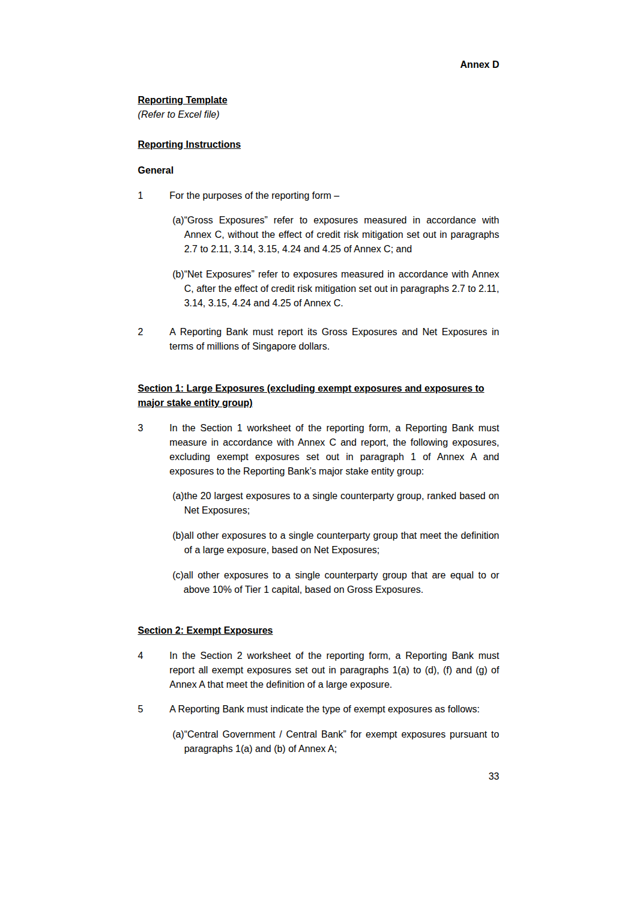Annex D
Reporting Template
(Refer to Excel file)
Reporting Instructions
General
1
For the purposes of the reporting form –
(a)
“Gross Exposures” refer to exposures measured in accordance with Annex C, without the effect of credit risk mitigation set out in paragraphs 2.7 to 2.11, 3.14, 3.15, 4.24 and 4.25 of Annex C; and
(b)
“Net Exposures” refer to exposures measured in accordance with Annex C, after the effect of credit risk mitigation set out in paragraphs 2.7 to 2.11, 3.14, 3.15, 4.24 and 4.25 of Annex C.
2
A Reporting Bank must report its Gross Exposures and Net Exposures in terms of millions of Singapore dollars.
Section 1: Large Exposures (excluding exempt exposures and exposures to major stake entity group)
3
In the Section 1 worksheet of the reporting form, a Reporting Bank must measure in accordance with Annex C and report, the following exposures, excluding exempt exposures set out in paragraph 1 of Annex A and exposures to the Reporting Bank’s major stake entity group:
(a)
the 20 largest exposures to a single counterparty group, ranked based on Net Exposures;
(b)
all other exposures to a single counterparty group that meet the definition of a large exposure, based on Net Exposures;
(c)
all other exposures to a single counterparty group that are equal to or above 10% of Tier 1 capital, based on Gross Exposures.
Section 2: Exempt Exposures
4
In the Section 2 worksheet of the reporting form, a Reporting Bank must report all exempt exposures set out in paragraphs 1(a) to (d), (f) and (g) of Annex A that meet the definition of a large exposure.
5
A Reporting Bank must indicate the type of exempt exposures as follows:
(a)
“Central Government / Central Bank” for exempt exposures pursuant to paragraphs 1(a) and (b) of Annex A;
33